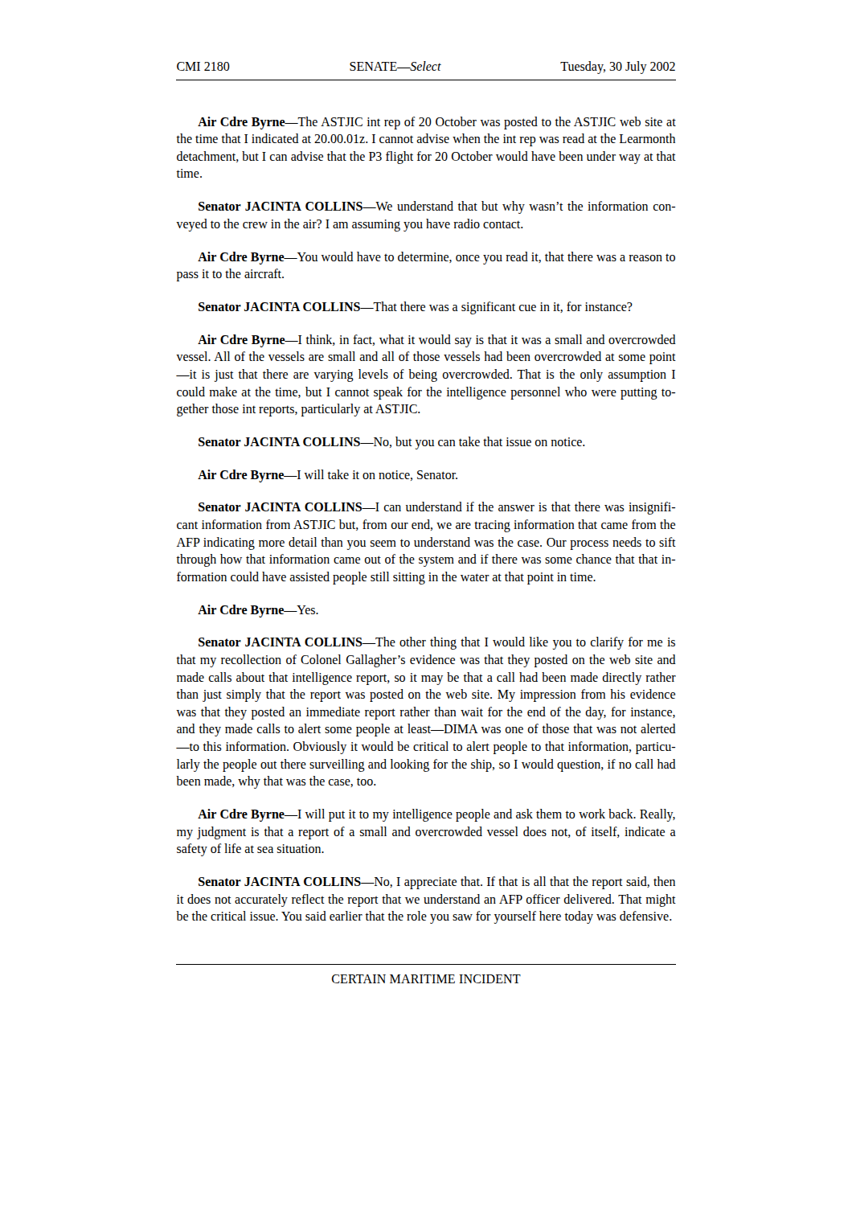CMI 2180
SENATE—Select
Tuesday, 30 July 2002
Air Cdre Byrne—The ASTJIC int rep of 20 October was posted to the ASTJIC web site at the time that I indicated at 20.00.01z. I cannot advise when the int rep was read at the Learmonth detachment, but I can advise that the P3 flight for 20 October would have been under way at that time.
Senator JACINTA COLLINS—We understand that but why wasn’t the information conveyed to the crew in the air? I am assuming you have radio contact.
Air Cdre Byrne—You would have to determine, once you read it, that there was a reason to pass it to the aircraft.
Senator JACINTA COLLINS—That there was a significant cue in it, for instance?
Air Cdre Byrne—I think, in fact, what it would say is that it was a small and overcrowded vessel. All of the vessels are small and all of those vessels had been overcrowded at some point—it is just that there are varying levels of being overcrowded. That is the only assumption I could make at the time, but I cannot speak for the intelligence personnel who were putting together those int reports, particularly at ASTJIC.
Senator JACINTA COLLINS—No, but you can take that issue on notice.
Air Cdre Byrne—I will take it on notice, Senator.
Senator JACINTA COLLINS—I can understand if the answer is that there was insignificant information from ASTJIC but, from our end, we are tracing information that came from the AFP indicating more detail than you seem to understand was the case. Our process needs to sift through how that information came out of the system and if there was some chance that that information could have assisted people still sitting in the water at that point in time.
Air Cdre Byrne—Yes.
Senator JACINTA COLLINS—The other thing that I would like you to clarify for me is that my recollection of Colonel Gallagher’s evidence was that they posted on the web site and made calls about that intelligence report, so it may be that a call had been made directly rather than just simply that the report was posted on the web site. My impression from his evidence was that they posted an immediate report rather than wait for the end of the day, for instance, and they made calls to alert some people at least—DIMA was one of those that was not alerted—to this information. Obviously it would be critical to alert people to that information, particularly the people out there surveilling and looking for the ship, so I would question, if no call had been made, why that was the case, too.
Air Cdre Byrne—I will put it to my intelligence people and ask them to work back. Really, my judgment is that a report of a small and overcrowded vessel does not, of itself, indicate a safety of life at sea situation.
Senator JACINTA COLLINS—No, I appreciate that. If that is all that the report said, then it does not accurately reflect the report that we understand an AFP officer delivered. That might be the critical issue. You said earlier that the role you saw for yourself here today was defensive.
CERTAIN MARITIME INCIDENT